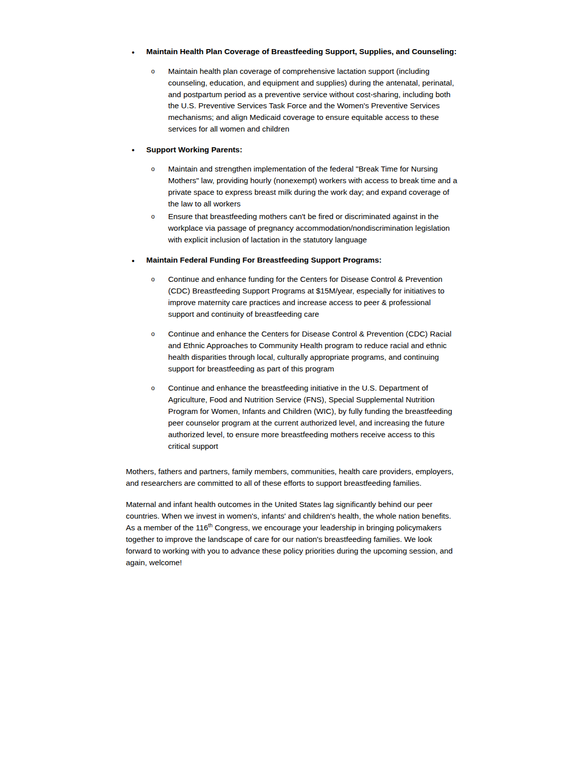Maintain Health Plan Coverage of Breastfeeding Support, Supplies, and Counseling:
Maintain health plan coverage of comprehensive lactation support (including counseling, education, and equipment and supplies) during the antenatal, perinatal, and postpartum period as a preventive service without cost-sharing, including both the U.S. Preventive Services Task Force and the Women's Preventive Services mechanisms; and align Medicaid coverage to ensure equitable access to these services for all women and children
Support Working Parents:
Maintain and strengthen implementation of the federal "Break Time for Nursing Mothers" law, providing hourly (nonexempt) workers with access to break time and a private space to express breast milk during the work day; and expand coverage of the law to all workers
Ensure that breastfeeding mothers can't be fired or discriminated against in the workplace via passage of pregnancy accommodation/nondiscrimination legislation with explicit inclusion of lactation in the statutory language
Maintain Federal Funding For Breastfeeding Support Programs:
Continue and enhance funding for the Centers for Disease Control & Prevention (CDC) Breastfeeding Support Programs at $15M/year, especially for initiatives to improve maternity care practices and increase access to peer & professional support and continuity of breastfeeding care
Continue and enhance the Centers for Disease Control & Prevention (CDC) Racial and Ethnic Approaches to Community Health program to reduce racial and ethnic health disparities through local, culturally appropriate programs, and continuing support for breastfeeding as part of this program
Continue and enhance the breastfeeding initiative in the U.S. Department of Agriculture, Food and Nutrition Service (FNS), Special Supplemental Nutrition Program for Women, Infants and Children (WIC), by fully funding the breastfeeding peer counselor program at the current authorized level, and increasing the future authorized level, to ensure more breastfeeding mothers receive access to this critical support
Mothers, fathers and partners, family members, communities, health care providers, employers, and researchers are committed to all of these efforts to support breastfeeding families.
Maternal and infant health outcomes in the United States lag significantly behind our peer countries. When we invest in women's, infants' and children's health, the whole nation benefits. As a member of the 116th Congress, we encourage your leadership in bringing policymakers together to improve the landscape of care for our nation's breastfeeding families. We look forward to working with you to advance these policy priorities during the upcoming session, and again, welcome!